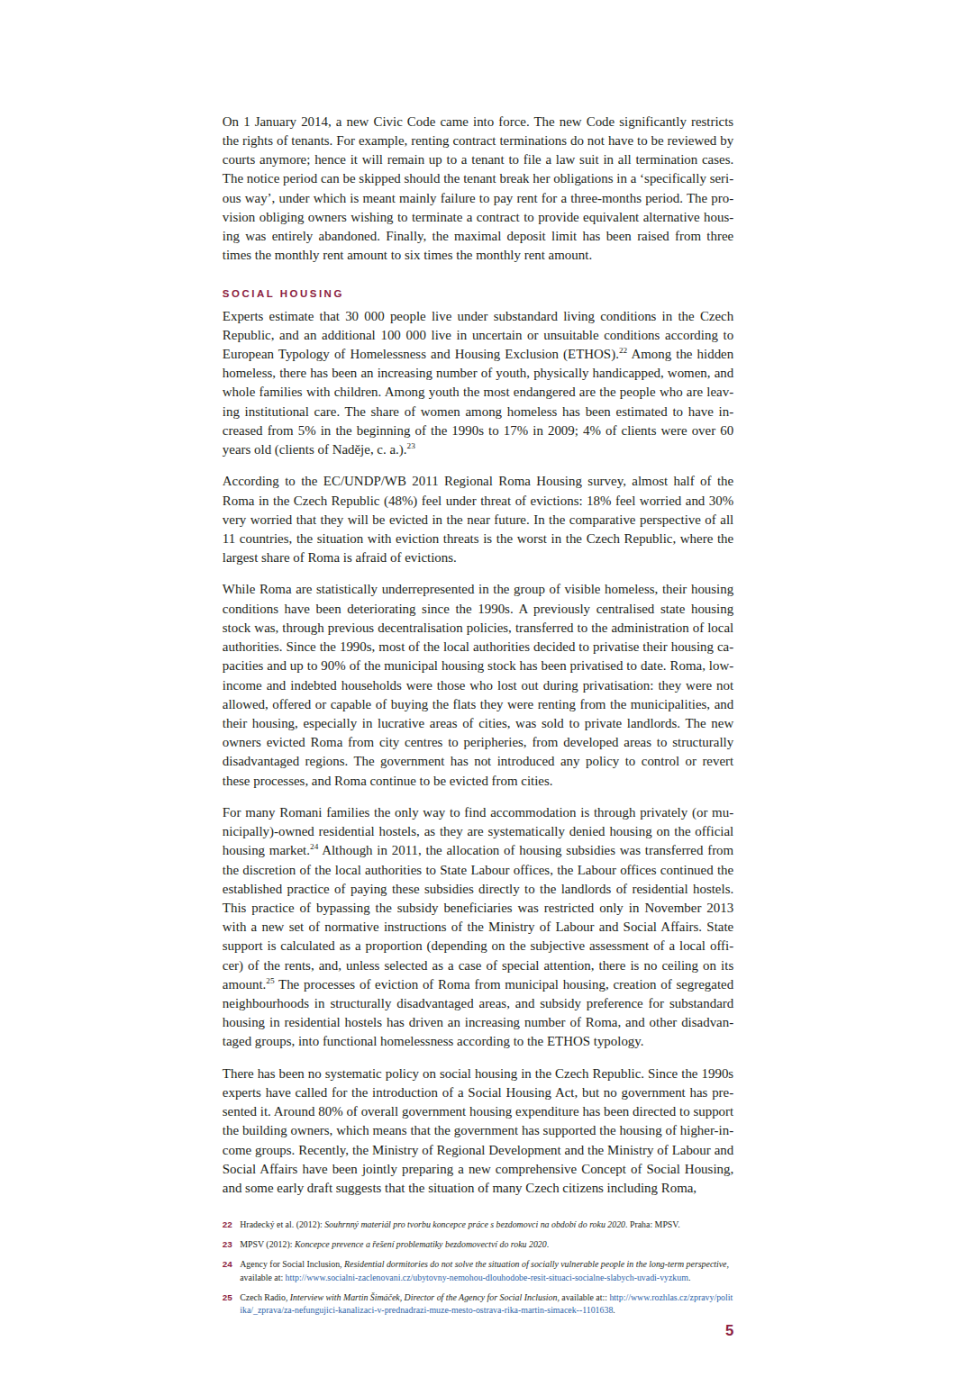On 1 January 2014, a new Civic Code came into force. The new Code significantly restricts the rights of tenants. For example, renting contract terminations do not have to be reviewed by courts anymore; hence it will remain up to a tenant to file a law suit in all termination cases. The notice period can be skipped should the tenant break her obligations in a ‘specifically serious way’, under which is meant mainly failure to pay rent for a three-months period. The provision obliging owners wishing to terminate a contract to provide equivalent alternative housing was entirely abandoned. Finally, the maximal deposit limit has been raised from three times the monthly rent amount to six times the monthly rent amount.
Social Housing
Experts estimate that 30 000 people live under substandard living conditions in the Czech Republic, and an additional 100 000 live in uncertain or unsuitable conditions according to European Typology of Homelessness and Housing Exclusion (ETHOS).22 Among the hidden homeless, there has been an increasing number of youth, physically handicapped, women, and whole families with children. Among youth the most endangered are the people who are leaving institutional care. The share of women among homeless has been estimated to have increased from 5% in the beginning of the 1990s to 17% in 2009; 4% of clients were over 60 years old (clients of Naděje, c. a.).23
According to the EC/UNDP/WB 2011 Regional Roma Housing survey, almost half of the Roma in the Czech Republic (48%) feel under threat of evictions: 18% feel worried and 30% very worried that they will be evicted in the near future. In the comparative perspective of all 11 countries, the situation with eviction threats is the worst in the Czech Republic, where the largest share of Roma is afraid of evictions.
While Roma are statistically underrepresented in the group of visible homeless, their housing conditions have been deteriorating since the 1990s. A previously centralised state housing stock was, through previous decentralisation policies, transferred to the administration of local authorities. Since the 1990s, most of the local authorities decided to privatise their housing capacities and up to 90% of the municipal housing stock has been privatised to date. Roma, low-income and indebted households were those who lost out during privatisation: they were not allowed, offered or capable of buying the flats they were renting from the municipalities, and their housing, especially in lucrative areas of cities, was sold to private landlords. The new owners evicted Roma from city centres to peripheries, from developed areas to structurally disadvantaged regions. The government has not introduced any policy to control or revert these processes, and Roma continue to be evicted from cities.
For many Romani families the only way to find accommodation is through privately (or municipally)-owned residential hostels, as they are systematically denied housing on the official housing market.24 Although in 2011, the allocation of housing subsidies was transferred from the discretion of the local authorities to State Labour offices, the Labour offices continued the established practice of paying these subsidies directly to the landlords of residential hostels. This practice of bypassing the subsidy beneficiaries was restricted only in November 2013 with a new set of normative instructions of the Ministry of Labour and Social Affairs. State support is calculated as a proportion (depending on the subjective assessment of a local officer) of the rents, and, unless selected as a case of special attention, there is no ceiling on its amount.25 The processes of eviction of Roma from municipal housing, creation of segregated neighbourhoods in structurally disadvantaged areas, and subsidy preference for substandard housing in residential hostels has driven an increasing number of Roma, and other disadvantaged groups, into functional homelessness according to the ETHOS typology.
There has been no systematic policy on social housing in the Czech Republic. Since the 1990s experts have called for the introduction of a Social Housing Act, but no government has presented it. Around 80% of overall government housing expenditure has been directed to support the building owners, which means that the government has supported the housing of higher-income groups. Recently, the Ministry of Regional Development and the Ministry of Labour and Social Affairs have been jointly preparing a new comprehensive Concept of Social Housing, and some early draft suggests that the situation of many Czech citizens including Roma,
22
Hradecký et al. (2012): Souhrnný materiál pro tvorbu koncepce práce s bezdomovci na období do roku 2020. Praha: MPSV.
23
MPSV (2012): Koncepce prevence a řešení problematiky bezdomovectví do roku 2020.
24
Agency for Social Inclusion, Residential dormitories do not solve the situation of socially vulnerable people in the long-term perspective, available at: http://www.socialni-zaclenovani.cz/ubytovny-nemohou-dlouhodobe-resit-situaci-socialne-slabych-uvadi-vyzkum.
25
Czech Radio, Interview with Martin Šimáček, Director of the Agency for Social Inclusion, available at:: http://www.rozhlas.cz/zpravy/politika/_zprava/za-nefungujici-kanalizaci-v-prednadrazi-muze-mesto-ostrava-rika-martin-simacek--1101638.
5